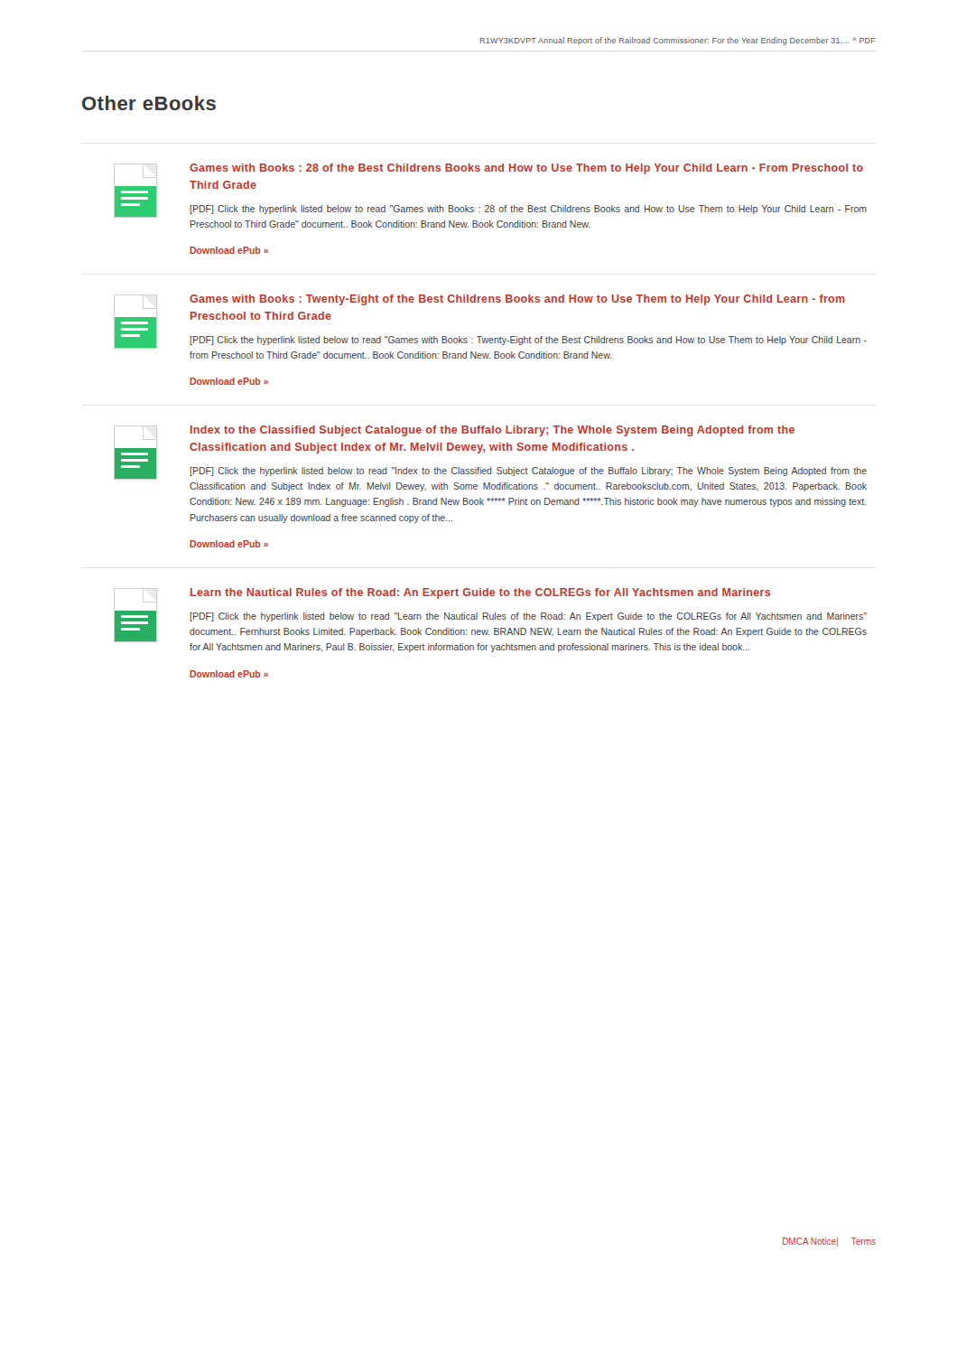R1WY3KDVPT Annual Report of the Railroad Commissioner: For the Year Ending December 31,... ^ PDF
Other eBooks
Games with Books : 28 of the Best Childrens Books and How to Use Them to Help Your Child Learn - From Preschool to Third Grade
[PDF] Click the hyperlink listed below to read "Games with Books : 28 of the Best Childrens Books and How to Use Them to Help Your Child Learn - From Preschool to Third Grade" document.. Book Condition: Brand New. Book Condition: Brand New.
Download ePub »
Games with Books : Twenty-Eight of the Best Childrens Books and How to Use Them to Help Your Child Learn - from Preschool to Third Grade
[PDF] Click the hyperlink listed below to read "Games with Books : Twenty-Eight of the Best Childrens Books and How to Use Them to Help Your Child Learn - from Preschool to Third Grade" document.. Book Condition: Brand New. Book Condition: Brand New.
Download ePub »
Index to the Classified Subject Catalogue of the Buffalo Library; The Whole System Being Adopted from the Classification and Subject Index of Mr. Melvil Dewey, with Some Modifications .
[PDF] Click the hyperlink listed below to read "Index to the Classified Subject Catalogue of the Buffalo Library; The Whole System Being Adopted from the Classification and Subject Index of Mr. Melvil Dewey, with Some Modifications ." document.. Rarebooksclub.com, United States, 2013. Paperback. Book Condition: New. 246 x 189 mm. Language: English . Brand New Book ***** Print on Demand *****.This historic book may have numerous typos and missing text. Purchasers can usually download a free scanned copy of the...
Download ePub »
Learn the Nautical Rules of the Road: An Expert Guide to the COLREGs for All Yachtsmen and Mariners
[PDF] Click the hyperlink listed below to read "Learn the Nautical Rules of the Road: An Expert Guide to the COLREGs for All Yachtsmen and Mariners" document.. Fernhurst Books Limited. Paperback. Book Condition: new. BRAND NEW, Learn the Nautical Rules of the Road: An Expert Guide to the COLREGs for All Yachtsmen and Mariners, Paul B. Boissier, Expert information for yachtsmen and professional mariners. This is the ideal book...
Download ePub »
DMCA Notice|Terms